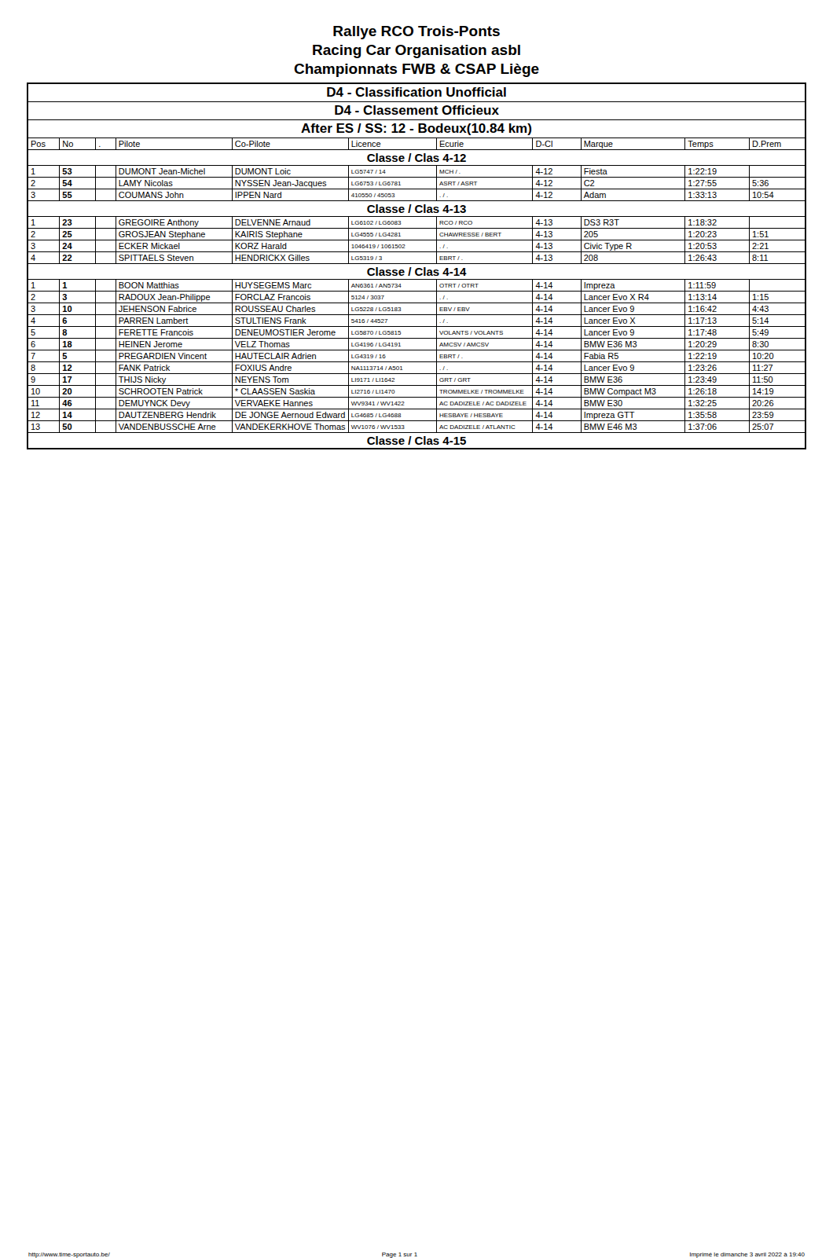Rallye RCO Trois-Ponts
Racing Car Organisation asbl
Championnats FWB & CSAP Liège
| D4 - Classification Unofficial |
| D4 - Classement Officieux |
| After ES / SS: 12 - Bodeux(10.84 km) |
| Pos | No | . | Pilote | Co-Pilote | Licence | Ecurie | D-Cl | Marque | Temps | D.Prem |
| Classe / Clas 4-12 |
| 1 | 53 | | DUMONT Jean-Michel | DUMONT Loic | LG5747 / 14 | MCH / . | 4-12 | Fiesta | 1:22:19 | |
| 2 | 54 | | LAMY Nicolas | NYSSEN Jean-Jacques | LG6753 / LG6781 | ASRT / ASRT | 4-12 | C2 | 1:27:55 | 5:36 |
| 3 | 55 | | COUMANS John | IPPEN Nard | 410550 / 45053 | . / . | 4-12 | Adam | 1:33:13 | 10:54 |
| Classe / Clas 4-13 |
| 1 | 23 | | GREGOIRE Anthony | DELVENNE Arnaud | LG6102 / LG6083 | RCO / RCO | 4-13 | DS3 R3T | 1:18:32 | |
| 2 | 25 | | GROSJEAN Stephane | KAIRIS Stephane | LG4555 / LG4281 | CHAWRESSE / BERT | 4-13 | 205 | 1:20:23 | 1:51 |
| 3 | 24 | | ECKER Mickael | KORZ Harald | 1046419 / 1061502 | . / . | 4-13 | Civic Type R | 1:20:53 | 2:21 |
| 4 | 22 | | SPITTAELS Steven | HENDRICKX Gilles | LG5319 / 3 | EBRT / . | 4-13 | 208 | 1:26:43 | 8:11 |
| Classe / Clas 4-14 |
| 1 | 1 | | BOON Matthias | HUYSEGEMS Marc | AN6361 / AN5734 | OTRT / OTRT | 4-14 | Impreza | 1:11:59 | |
| 2 | 3 | | RADOUX Jean-Philippe | FORCLAZ Francois | 5124 / 3037 | . / . | 4-14 | Lancer Evo X R4 | 1:13:14 | 1:15 |
| 3 | 10 | | JEHENSON Fabrice | ROUSSEAU Charles | LG5228 / LG5183 | EBV / EBV | 4-14 | Lancer Evo 9 | 1:16:42 | 4:43 |
| 4 | 6 | | PARREN Lambert | STULTIENS Frank | 5416 / 44527 | . / . | 4-14 | Lancer Evo X | 1:17:13 | 5:14 |
| 5 | 8 | | FERETTE Francois | DENEUMOSTIER Jerome | LG5870 / LG5815 | VOLANTS / VOLANTS | 4-14 | Lancer Evo 9 | 1:17:48 | 5:49 |
| 6 | 18 | | HEINEN Jerome | VELZ Thomas | LG4196 / LG4191 | AMCSV / AMCSV | 4-14 | BMW E36 M3 | 1:20:29 | 8:30 |
| 7 | 5 | | PREGARDIEN Vincent | HAUTECLAIR Adrien | LG4319 / 16 | EBRT / . | 4-14 | Fabia R5 | 1:22:19 | 10:20 |
| 8 | 12 | | FANK Patrick | FOXIUS Andre | NA1113714 / A501 | . / . | 4-14 | Lancer Evo 9 | 1:23:26 | 11:27 |
| 9 | 17 | | THIJS Nicky | NEYENS Tom | LI9171 / LI1642 | GRT / GRT | 4-14 | BMW E36 | 1:23:49 | 11:50 |
| 10 | 20 | | SCHROOTEN Patrick | * CLAASSEN Saskia | LI2716 / LI1470 | TROMMELKE / TROMMELKE | 4-14 | BMW Compact M3 | 1:26:18 | 14:19 |
| 11 | 46 | | DEMUYNCK Devy | VERVAEKE Hannes | WV9341 / WV1422 | AC DADIZELE / AC DADIZELE | 4-14 | BMW E30 | 1:32:25 | 20:26 |
| 12 | 14 | | DAUTZENBERG Hendrik | DE JONGE Aernoud Edward | LG4685 / LG4688 | HESBAYE / HESBAYE | 4-14 | Impreza GTT | 1:35:58 | 23:59 |
| 13 | 50 | | VANDENBUSSCHE Arne | VANDEKERKHOVE Thomas | WV1076 / WV1533 | AC DADIZELE / ATLANTIC | 4-14 | BMW E46 M3 | 1:37:06 | 25:07 |
| Classe / Clas 4-15 |
http://www.time-sportauto.be/ Page 1 sur 1 Imprimé le dimanche 3 avril 2022 à 19:40